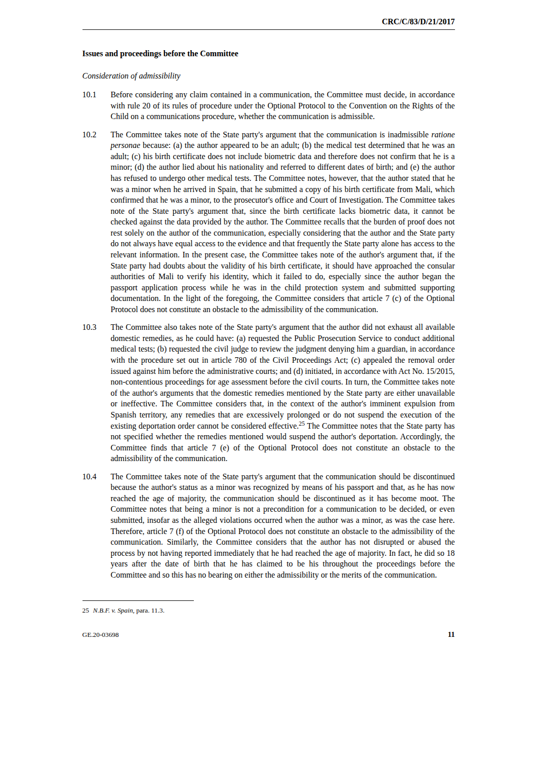CRC/C/83/D/21/2017
Issues and proceedings before the Committee
Consideration of admissibility
10.1
Before considering any claim contained in a communication, the Committee must decide, in accordance with rule 20 of its rules of procedure under the Optional Protocol to the Convention on the Rights of the Child on a communications procedure, whether the communication is admissible.
10.2
The Committee takes note of the State party's argument that the communication is inadmissible ratione personae because: (a) the author appeared to be an adult; (b) the medical test determined that he was an adult; (c) his birth certificate does not include biometric data and therefore does not confirm that he is a minor; (d) the author lied about his nationality and referred to different dates of birth; and (e) the author has refused to undergo other medical tests. The Committee notes, however, that the author stated that he was a minor when he arrived in Spain, that he submitted a copy of his birth certificate from Mali, which confirmed that he was a minor, to the prosecutor's office and Court of Investigation. The Committee takes note of the State party's argument that, since the birth certificate lacks biometric data, it cannot be checked against the data provided by the author. The Committee recalls that the burden of proof does not rest solely on the author of the communication, especially considering that the author and the State party do not always have equal access to the evidence and that frequently the State party alone has access to the relevant information. In the present case, the Committee takes note of the author's argument that, if the State party had doubts about the validity of his birth certificate, it should have approached the consular authorities of Mali to verify his identity, which it failed to do, especially since the author began the passport application process while he was in the child protection system and submitted supporting documentation. In the light of the foregoing, the Committee considers that article 7 (c) of the Optional Protocol does not constitute an obstacle to the admissibility of the communication.
10.3
The Committee also takes note of the State party's argument that the author did not exhaust all available domestic remedies, as he could have: (a) requested the Public Prosecution Service to conduct additional medical tests; (b) requested the civil judge to review the judgment denying him a guardian, in accordance with the procedure set out in article 780 of the Civil Proceedings Act; (c) appealed the removal order issued against him before the administrative courts; and (d) initiated, in accordance with Act No. 15/2015, non-contentious proceedings for age assessment before the civil courts. In turn, the Committee takes note of the author's arguments that the domestic remedies mentioned by the State party are either unavailable or ineffective. The Committee considers that, in the context of the author's imminent expulsion from Spanish territory, any remedies that are excessively prolonged or do not suspend the execution of the existing deportation order cannot be considered effective.25 The Committee notes that the State party has not specified whether the remedies mentioned would suspend the author's deportation. Accordingly, the Committee finds that article 7 (e) of the Optional Protocol does not constitute an obstacle to the admissibility of the communication.
10.4
The Committee takes note of the State party's argument that the communication should be discontinued because the author's status as a minor was recognized by means of his passport and that, as he has now reached the age of majority, the communication should be discontinued as it has become moot. The Committee notes that being a minor is not a precondition for a communication to be decided, or even submitted, insofar as the alleged violations occurred when the author was a minor, as was the case here. Therefore, article 7 (f) of the Optional Protocol does not constitute an obstacle to the admissibility of the communication. Similarly, the Committee considers that the author has not disrupted or abused the process by not having reported immediately that he had reached the age of majority. In fact, he did so 18 years after the date of birth that he has claimed to be his throughout the proceedings before the Committee and so this has no bearing on either the admissibility or the merits of the communication.
25 N.B.F. v. Spain, para. 11.3.
GE.20-03698 11